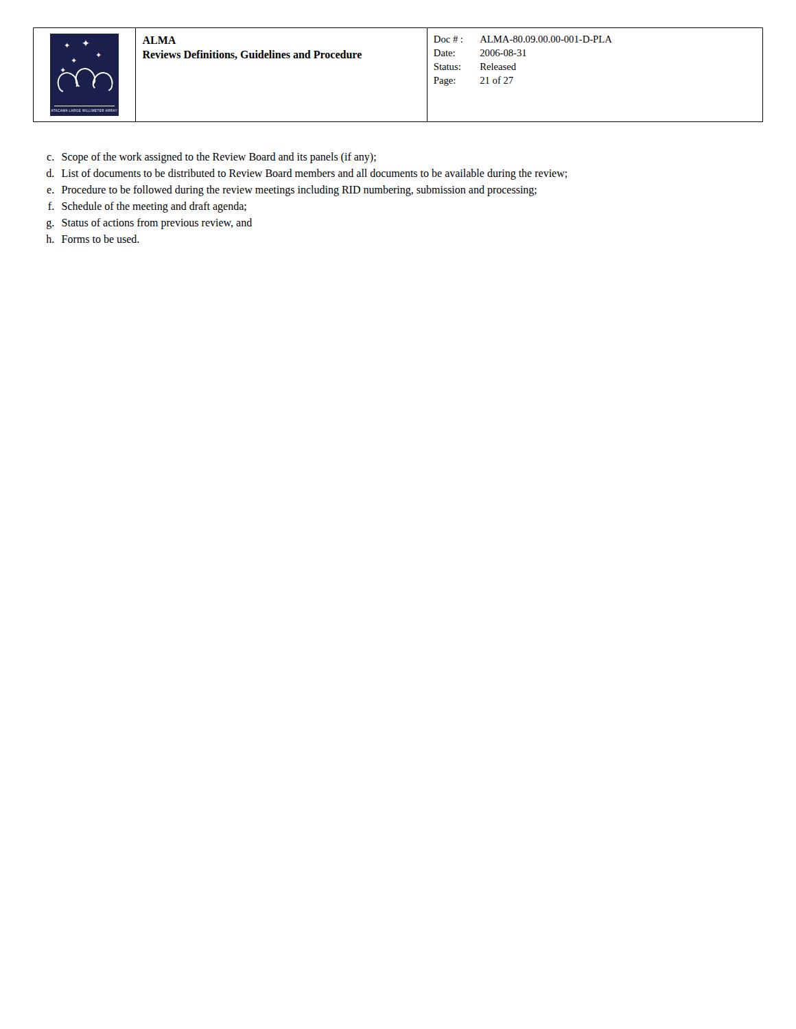| ✦ ✦ ✦ ✦ ✦ ATACAMA LARGE MILLIMETER ARRAY | ALMA Reviews Definitions, Guidelines and Procedure | Doc # : ALMA-80.09.00.00-001-D-PLA Date: 2006-08-31 Status: Released Page: 21 of 27 |
Scope of the work assigned to the Review Board and its panels (if any);
List of documents to be distributed to Review Board members and all documents to be available during the review;
Procedure to be followed during the review meetings including RID numbering, submission and processing;
Schedule of the meeting and draft agenda;
Status of actions from previous review, and
Forms to be used.